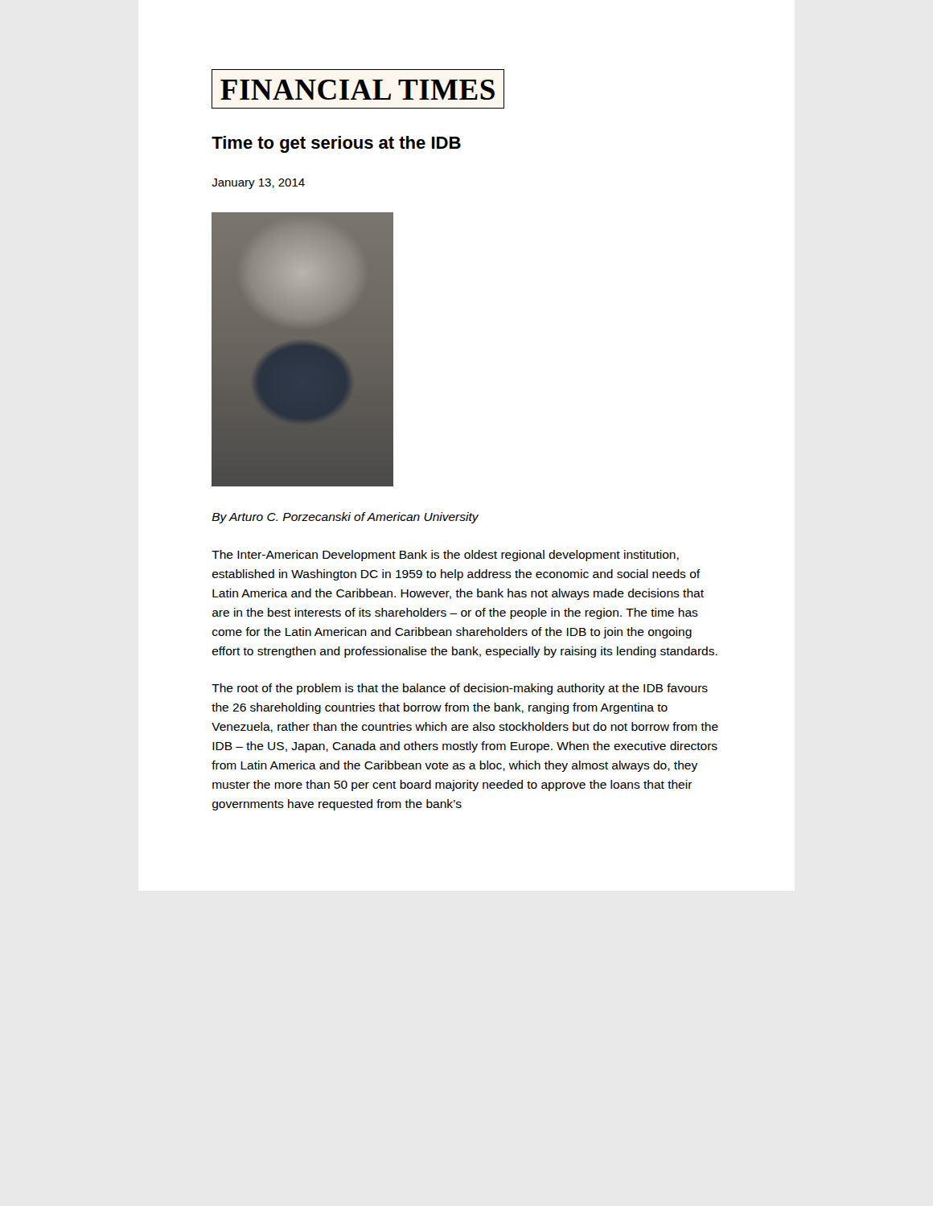FINANCIAL TIMES
Time to get serious at the IDB
January 13, 2014
By Arturo C. Porzecanski of American University
The Inter-American Development Bank is the oldest regional development institution, established in Washington DC in 1959 to help address the economic and social needs of Latin America and the Caribbean. However, the bank has not always made decisions that are in the best interests of its shareholders – or of the people in the region. The time has come for the Latin American and Caribbean shareholders of the IDB to join the ongoing effort to strengthen and professionalise the bank, especially by raising its lending standards.
The root of the problem is that the balance of decision-making authority at the IDB favours the 26 shareholding countries that borrow from the bank, ranging from Argentina to Venezuela, rather than the countries which are also stockholders but do not borrow from the IDB – the US, Japan, Canada and others mostly from Europe. When the executive directors from Latin America and the Caribbean vote as a bloc, which they almost always do, they muster the more than 50 per cent board majority needed to approve the loans that their governments have requested from the bank’s